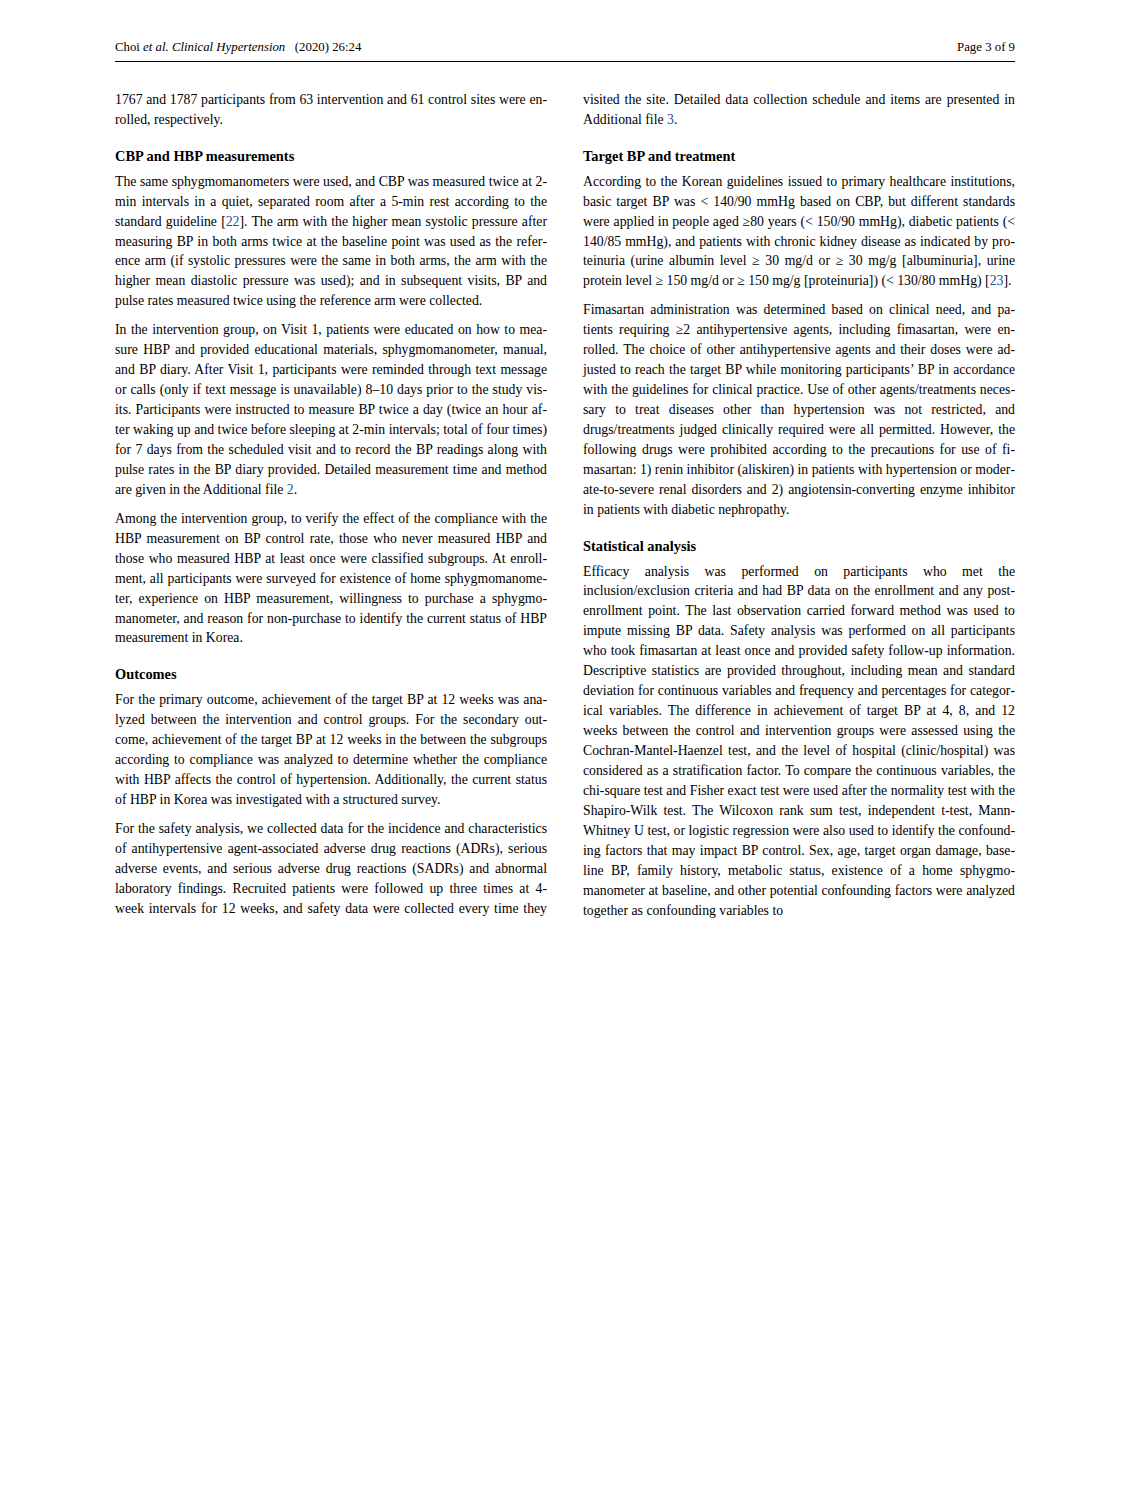Choi et al. Clinical Hypertension (2020) 26:24 Page 3 of 9
1767 and 1787 participants from 63 intervention and 61 control sites were enrolled, respectively.
CBP and HBP measurements
The same sphygmomanometers were used, and CBP was measured twice at 2-min intervals in a quiet, separated room after a 5-min rest according to the standard guideline [22]. The arm with the higher mean systolic pressure after measuring BP in both arms twice at the baseline point was used as the reference arm (if systolic pressures were the same in both arms, the arm with the higher mean diastolic pressure was used); and in subsequent visits, BP and pulse rates measured twice using the reference arm were collected.
In the intervention group, on Visit 1, patients were educated on how to measure HBP and provided educational materials, sphygmomanometer, manual, and BP diary. After Visit 1, participants were reminded through text message or calls (only if text message is unavailable) 8–10 days prior to the study visits. Participants were instructed to measure BP twice a day (twice an hour after waking up and twice before sleeping at 2-min intervals; total of four times) for 7 days from the scheduled visit and to record the BP readings along with pulse rates in the BP diary provided. Detailed measurement time and method are given in the Additional file 2.
Among the intervention group, to verify the effect of the compliance with the HBP measurement on BP control rate, those who never measured HBP and those who measured HBP at least once were classified subgroups. At enrollment, all participants were surveyed for existence of home sphygmomanometer, experience on HBP measurement, willingness to purchase a sphygmomanometer, and reason for non-purchase to identify the current status of HBP measurement in Korea.
Outcomes
For the primary outcome, achievement of the target BP at 12 weeks was analyzed between the intervention and control groups. For the secondary outcome, achievement of the target BP at 12 weeks in the between the subgroups according to compliance was analyzed to determine whether the compliance with HBP affects the control of hypertension. Additionally, the current status of HBP in Korea was investigated with a structured survey.
For the safety analysis, we collected data for the incidence and characteristics of antihypertensive agent-associated adverse drug reactions (ADRs), serious adverse events, and serious adverse drug reactions (SADRs) and abnormal laboratory findings. Recruited patients were followed up three times at 4-week intervals for 12 weeks, and safety data were collected every time they visited the site. Detailed data collection schedule and items are presented in Additional file 3.
Target BP and treatment
According to the Korean guidelines issued to primary healthcare institutions, basic target BP was < 140/90 mmHg based on CBP, but different standards were applied in people aged ≥80 years (< 150/90 mmHg), diabetic patients (< 140/85 mmHg), and patients with chronic kidney disease as indicated by proteinuria (urine albumin level ≥ 30 mg/d or ≥ 30 mg/g [albuminuria], urine protein level ≥ 150 mg/d or ≥ 150 mg/g [proteinuria]) (< 130/80 mmHg) [23].
Fimasartan administration was determined based on clinical need, and patients requiring ≥2 antihypertensive agents, including fimasartan, were enrolled. The choice of other antihypertensive agents and their doses were adjusted to reach the target BP while monitoring participants’ BP in accordance with the guidelines for clinical practice. Use of other agents/treatments necessary to treat diseases other than hypertension was not restricted, and drugs/treatments judged clinically required were all permitted. However, the following drugs were prohibited according to the precautions for use of fimasartan: 1) renin inhibitor (aliskiren) in patients with hypertension or moderate-to-severe renal disorders and 2) angiotensin-converting enzyme inhibitor in patients with diabetic nephropathy.
Statistical analysis
Efficacy analysis was performed on participants who met the inclusion/exclusion criteria and had BP data on the enrollment and any post-enrollment point. The last observation carried forward method was used to impute missing BP data. Safety analysis was performed on all participants who took fimasartan at least once and provided safety follow-up information. Descriptive statistics are provided throughout, including mean and standard deviation for continuous variables and frequency and percentages for categorical variables. The difference in achievement of target BP at 4, 8, and 12 weeks between the control and intervention groups were assessed using the Cochran-Mantel-Haenzel test, and the level of hospital (clinic/hospital) was considered as a stratification factor. To compare the continuous variables, the chi-square test and Fisher exact test were used after the normality test with the Shapiro-Wilk test. The Wilcoxon rank sum test, independent t-test, Mann-Whitney U test, or logistic regression were also used to identify the confounding factors that may impact BP control. Sex, age, target organ damage, baseline BP, family history, metabolic status, existence of a home sphygmomanometer at baseline, and other potential confounding factors were analyzed together as confounding variables to